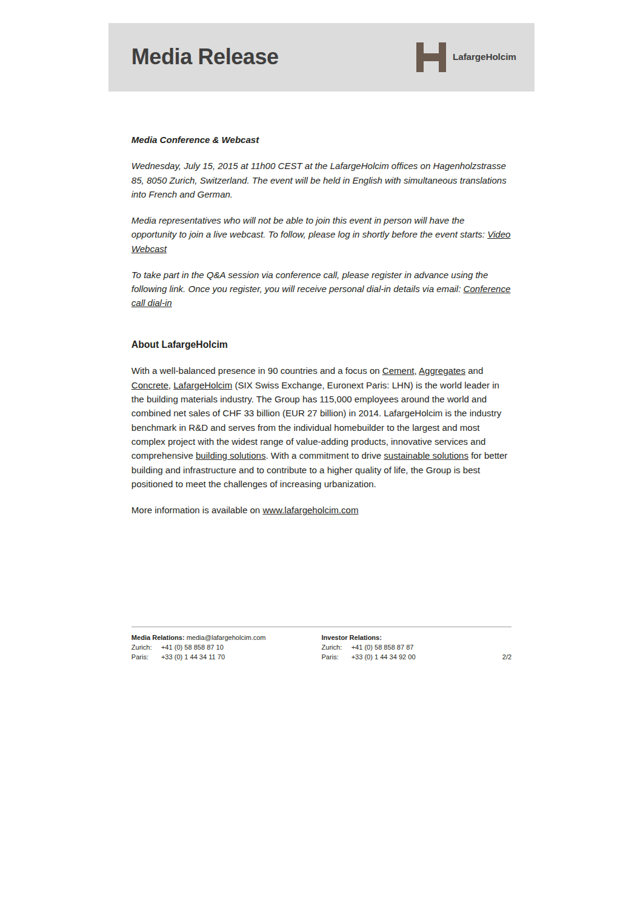Media Release
LafargeHolcim
Media Conference & Webcast
Wednesday, July 15, 2015 at 11h00 CEST at the LafargeHolcim offices on Hagenholzstrasse 85, 8050 Zurich, Switzerland. The event will be held in English with simultaneous translations into French and German.
Media representatives who will not be able to join this event in person will have the opportunity to join a live webcast. To follow, please log in shortly before the event starts: Video Webcast
To take part in the Q&A session via conference call, please register in advance using the following link. Once you register, you will receive personal dial-in details via email: Conference call dial-in
About LafargeHolcim
With a well-balanced presence in 90 countries and a focus on Cement, Aggregates and Concrete, LafargeHolcim (SIX Swiss Exchange, Euronext Paris: LHN) is the world leader in the building materials industry. The Group has 115,000 employees around the world and combined net sales of CHF 33 billion (EUR 27 billion) in 2014. LafargeHolcim is the industry benchmark in R&D and serves from the individual homebuilder to the largest and most complex project with the widest range of value-adding products, innovative services and comprehensive building solutions. With a commitment to drive sustainable solutions for better building and infrastructure and to contribute to a higher quality of life, the Group is best positioned to meet the challenges of increasing urbanization.
More information is available on www.lafargeholcim.com
Media Relations: media@lafargeholcim.com
Zurich:+41 (0) 58 858 87 10
Paris:+33 (0) 1 44 34 11 70
Investor Relations:
Zurich:+41 (0) 58 858 87 87
Paris:+33 (0) 1 44 34 92 00
2/2